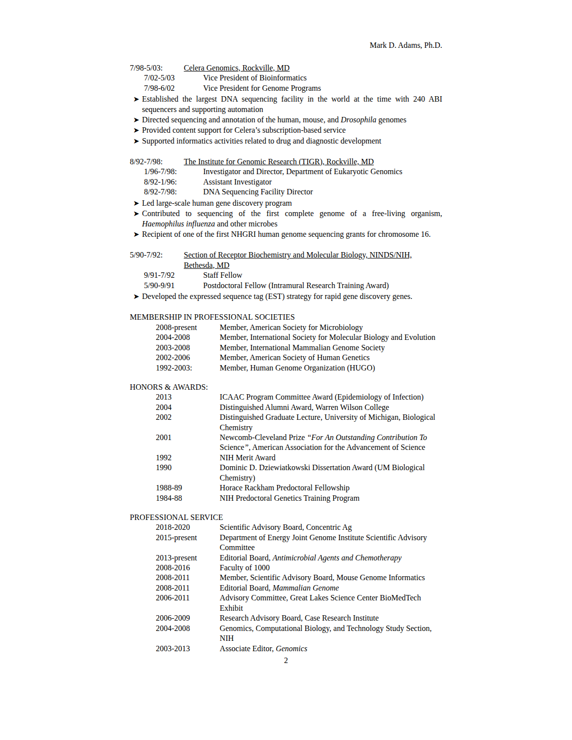Mark D. Adams, Ph.D.
7/98-5/03: Celera Genomics, Rockville, MD
7/02-5/03 Vice President of Bioinformatics
7/98-6/02 Vice President for Genome Programs
Established the largest DNA sequencing facility in the world at the time with 240 ABI sequencers and supporting automation
Directed sequencing and annotation of the human, mouse, and Drosophila genomes
Provided content support for Celera’s subscription-based service
Supported informatics activities related to drug and diagnostic development
8/92-7/98: The Institute for Genomic Research (TIGR), Rockville, MD
1/96-7/98: Investigator and Director, Department of Eukaryotic Genomics
8/92-1/96: Assistant Investigator
8/92-7/98: DNA Sequencing Facility Director
Led large-scale human gene discovery program
Contributed to sequencing of the first complete genome of a free-living organism, Haemophilus influenza and other microbes
Recipient of one of the first NHGRI human genome sequencing grants for chromosome 16.
5/90-7/92: Section of Receptor Biochemistry and Molecular Biology, NINDS/NIH, Bethesda, MD
9/91-7/92 Staff Fellow
5/90-9/91 Postdoctoral Fellow (Intramural Research Training Award)
Developed the expressed sequence tag (EST) strategy for rapid gene discovery genes.
MEMBERSHIP IN PROFESSIONAL SOCIETIES
2008-present Member, American Society for Microbiology
2004-2008 Member, International Society for Molecular Biology and Evolution
2003-2008 Member, International Mammalian Genome Society
2002-2006 Member, American Society of Human Genetics
1992-2003: Member, Human Genome Organization (HUGO)
HONORS & AWARDS:
2013 ICAAC Program Committee Award (Epidemiology of Infection)
2004 Distinguished Alumni Award, Warren Wilson College
2002 Distinguished Graduate Lecture, University of Michigan, Biological Chemistry
2001 Newcomb-Cleveland Prize “For An Outstanding Contribution To Science”, American Association for the Advancement of Science
1992 NIH Merit Award
1990 Dominic D. Dziewiatkowski Dissertation Award (UM Biological Chemistry)
1988-89 Horace Rackham Predoctoral Fellowship
1984-88 NIH Predoctoral Genetics Training Program
PROFESSIONAL SERVICE
2018-2020 Scientific Advisory Board, Concentric Ag
2015-present Department of Energy Joint Genome Institute Scientific Advisory Committee
2013-present Editorial Board, Antimicrobial Agents and Chemotherapy
2008-2016 Faculty of 1000
2008-2011 Member, Scientific Advisory Board, Mouse Genome Informatics
2008-2011 Editorial Board, Mammalian Genome
2006-2011 Advisory Committee, Great Lakes Science Center BioMedTech Exhibit
2006-2009 Research Advisory Board, Case Research Institute
2004-2008 Genomics, Computational Biology, and Technology Study Section, NIH
2003-2013 Associate Editor, Genomics
2